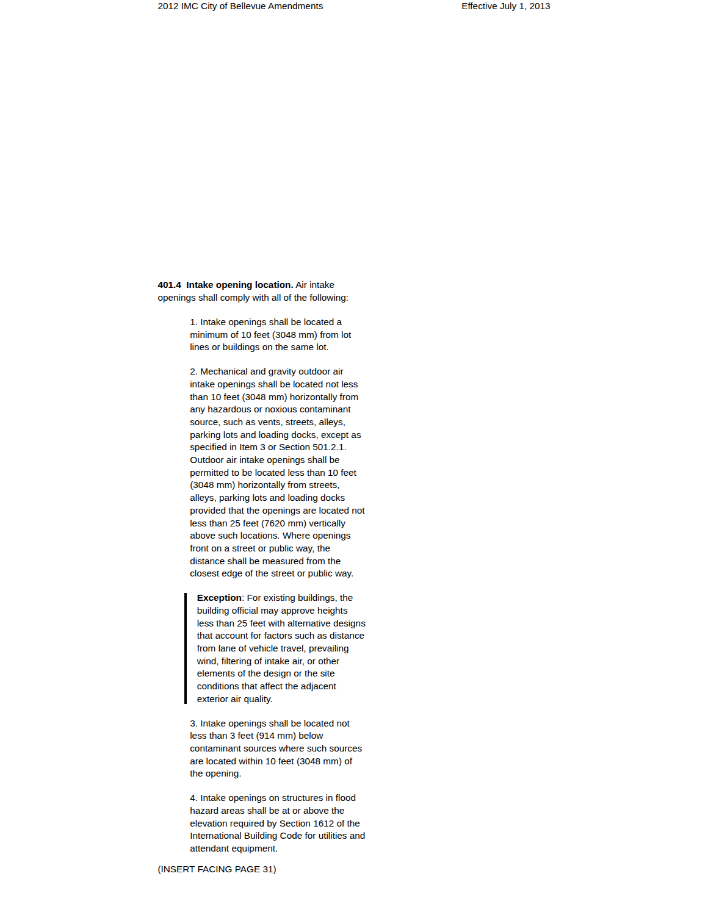2012 IMC City of Bellevue Amendments
Effective July 1, 2013
401.4 Intake opening location. Air intake openings shall comply with all of the following:
1. Intake openings shall be located a minimum of 10 feet (3048 mm) from lot lines or buildings on the same lot.
2. Mechanical and gravity outdoor air intake openings shall be located not less than 10 feet (3048 mm) horizontally from any hazardous or noxious contaminant source, such as vents, streets, alleys, parking lots and loading docks, except as specified in Item 3 or Section 501.2.1. Outdoor air intake openings shall be permitted to be located less than 10 feet (3048 mm) horizontally from streets, alleys, parking lots and loading docks provided that the openings are located not less than 25 feet (7620 mm) vertically above such locations. Where openings front on a street or public way, the distance shall be measured from the closest edge of the street or public way.
Exception: For existing buildings, the building official may approve heights less than 25 feet with alternative designs that account for factors such as distance from lane of vehicle travel, prevailing wind, filtering of intake air, or other elements of the design or the site conditions that affect the adjacent exterior air quality.
3. Intake openings shall be located not less than 3 feet (914 mm) below contaminant sources where such sources are located within 10 feet (3048 mm) of the opening.
4. Intake openings on structures in flood hazard areas shall be at or above the elevation required by Section 1612 of the International Building Code for utilities and attendant equipment.
(INSERT FACING PAGE 31)